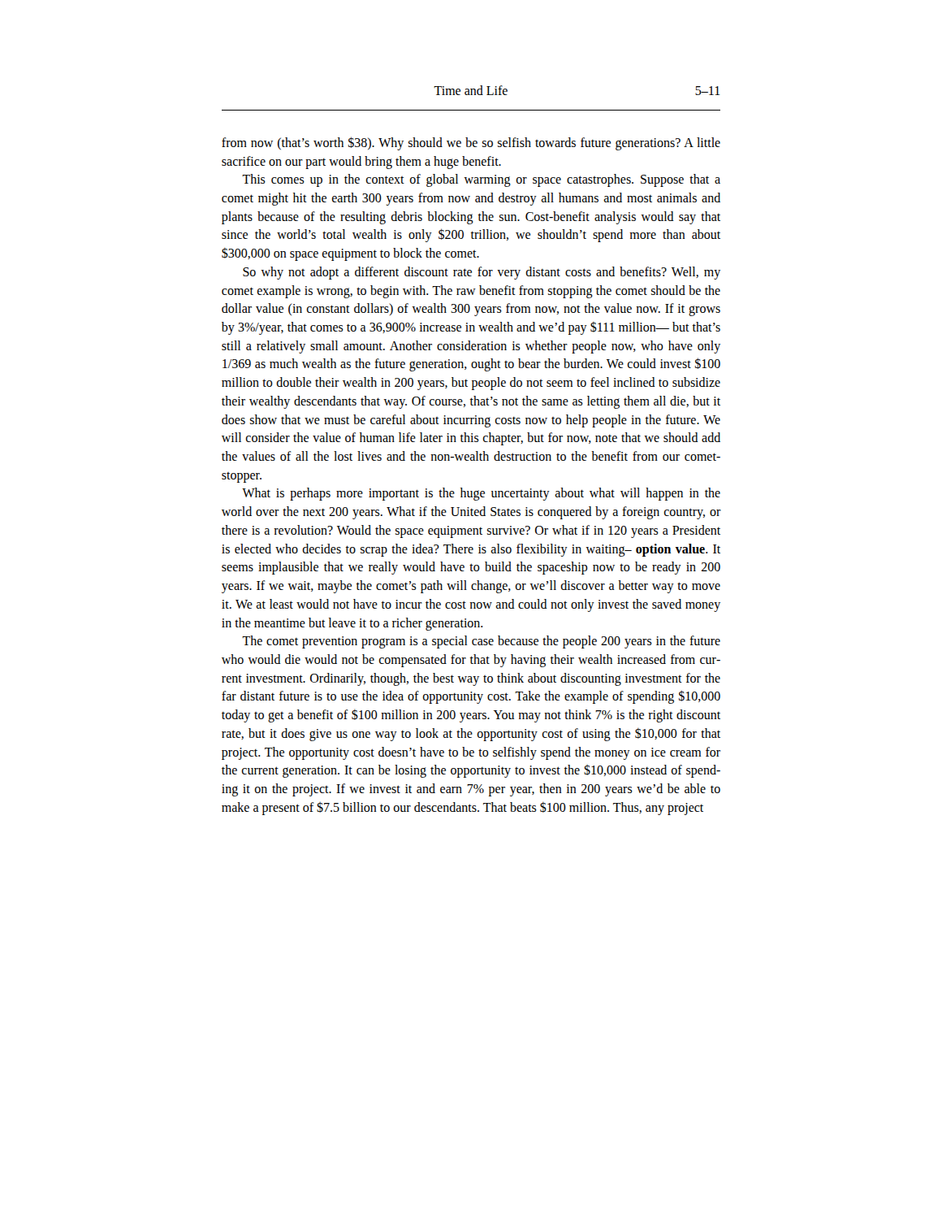Time and Life 5–11
from now (that’s worth $38). Why should we be so selfish towards future generations? A little sacrifice on our part would bring them a huge benefit.
This comes up in the context of global warming or space catastrophes. Suppose that a comet might hit the earth 300 years from now and destroy all humans and most animals and plants because of the resulting debris blocking the sun. Cost-benefit analysis would say that since the world’s total wealth is only $200 trillion, we shouldn’t spend more than about $300,000 on space equipment to block the comet.
So why not adopt a different discount rate for very distant costs and benefits? Well, my comet example is wrong, to begin with. The raw benefit from stopping the comet should be the dollar value (in constant dollars) of wealth 300 years from now, not the value now. If it grows by 3%/year, that comes to a 36,900% increase in wealth and we’d pay $111 million— but that’s still a relatively small amount. Another consideration is whether people now, who have only 1/369 as much wealth as the future generation, ought to bear the burden. We could invest $100 million to double their wealth in 200 years, but people do not seem to feel inclined to subsidize their wealthy descendants that way. Of course, that’s not the same as letting them all die, but it does show that we must be careful about incurring costs now to help people in the future. We will consider the value of human life later in this chapter, but for now, note that we should add the values of all the lost lives and the non-wealth destruction to the benefit from our comet-stopper.
What is perhaps more important is the huge uncertainty about what will happen in the world over the next 200 years. What if the United States is conquered by a foreign country, or there is a revolution? Would the space equipment survive? Or what if in 120 years a President is elected who decides to scrap the idea? There is also flexibility in waiting– option value. It seems implausible that we really would have to build the spaceship now to be ready in 200 years. If we wait, maybe the comet’s path will change, or we’ll discover a better way to move it. We at least would not have to incur the cost now and could not only invest the saved money in the meantime but leave it to a richer generation.
The comet prevention program is a special case because the people 200 years in the future who would die would not be compensated for that by having their wealth increased from current investment. Ordinarily, though, the best way to think about discounting investment for the far distant future is to use the idea of opportunity cost. Take the example of spending $10,000 today to get a benefit of $100 million in 200 years. You may not think 7% is the right discount rate, but it does give us one way to look at the opportunity cost of using the $10,000 for that project. The opportunity cost doesn’t have to be to selfishly spend the money on ice cream for the current generation. It can be losing the opportunity to invest the $10,000 instead of spending it on the project. If we invest it and earn 7% per year, then in 200 years we’d be able to make a present of $7.5 billion to our descendants. That beats $100 million. Thus, any project